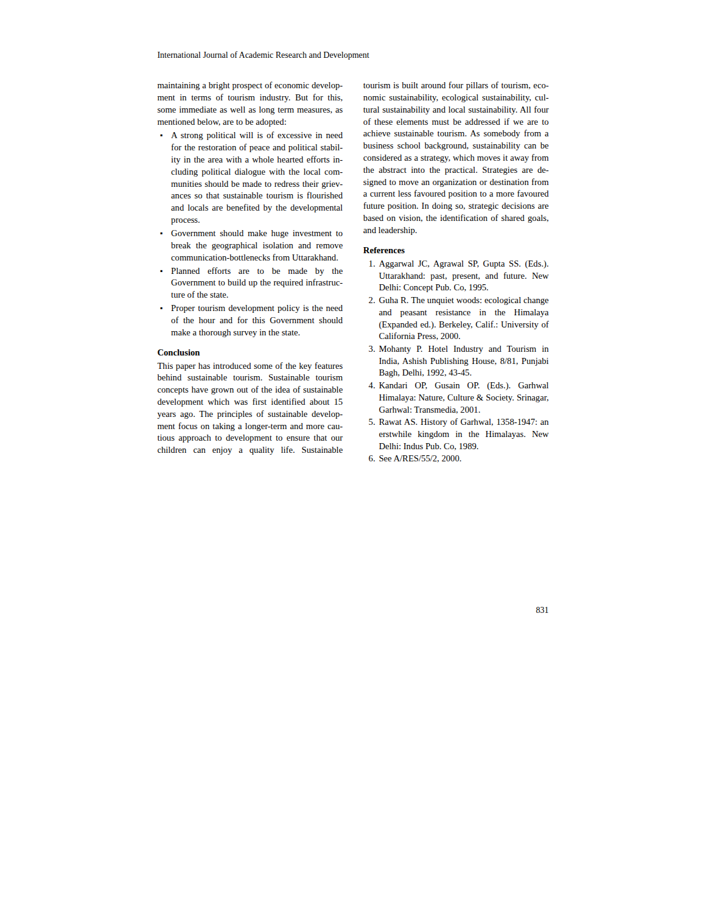International Journal of Academic Research and Development
maintaining a bright prospect of economic development in terms of tourism industry. But for this, some immediate as well as long term measures, as mentioned below, are to be adopted:
A strong political will is of excessive in need for the restoration of peace and political stability in the area with a whole hearted efforts including political dialogue with the local communities should be made to redress their grievances so that sustainable tourism is flourished and locals are benefited by the developmental process.
Government should make huge investment to break the geographical isolation and remove communication-bottlenecks from Uttarakhand.
Planned efforts are to be made by the Government to build up the required infrastructure of the state.
Proper tourism development policy is the need of the hour and for this Government should make a thorough survey in the state.
Conclusion
This paper has introduced some of the key features behind sustainable tourism. Sustainable tourism concepts have grown out of the idea of sustainable development which was first identified about 15 years ago. The principles of sustainable development focus on taking a longer-term and more cautious approach to development to ensure that our children can enjoy a quality life. Sustainable tourism is built around four pillars of tourism, economic sustainability, ecological sustainability, cultural sustainability and local sustainability. All four of these elements must be addressed if we are to achieve sustainable tourism. As somebody from a business school background, sustainability can be considered as a strategy, which moves it away from the abstract into the practical. Strategies are designed to move an organization or destination from a current less favoured position to a more favoured future position. In doing so, strategic decisions are based on vision, the identification of shared goals, and leadership.
References
Aggarwal JC, Agrawal SP, Gupta SS. (Eds.). Uttarakhand: past, present, and future. New Delhi: Concept Pub. Co, 1995.
Guha R. The unquiet woods: ecological change and peasant resistance in the Himalaya (Expanded ed.). Berkeley, Calif.: University of California Press, 2000.
Mohanty P. Hotel Industry and Tourism in India, Ashish Publishing House, 8/81, Punjabi Bagh, Delhi, 1992, 43-45.
Kandari OP, Gusain OP. (Eds.). Garhwal Himalaya: Nature, Culture & Society. Srinagar, Garhwal: Transmedia, 2001.
Rawat AS. History of Garhwal, 1358-1947: an erstwhile kingdom in the Himalayas. New Delhi: Indus Pub. Co, 1989.
See A/RES/55/2, 2000.
831